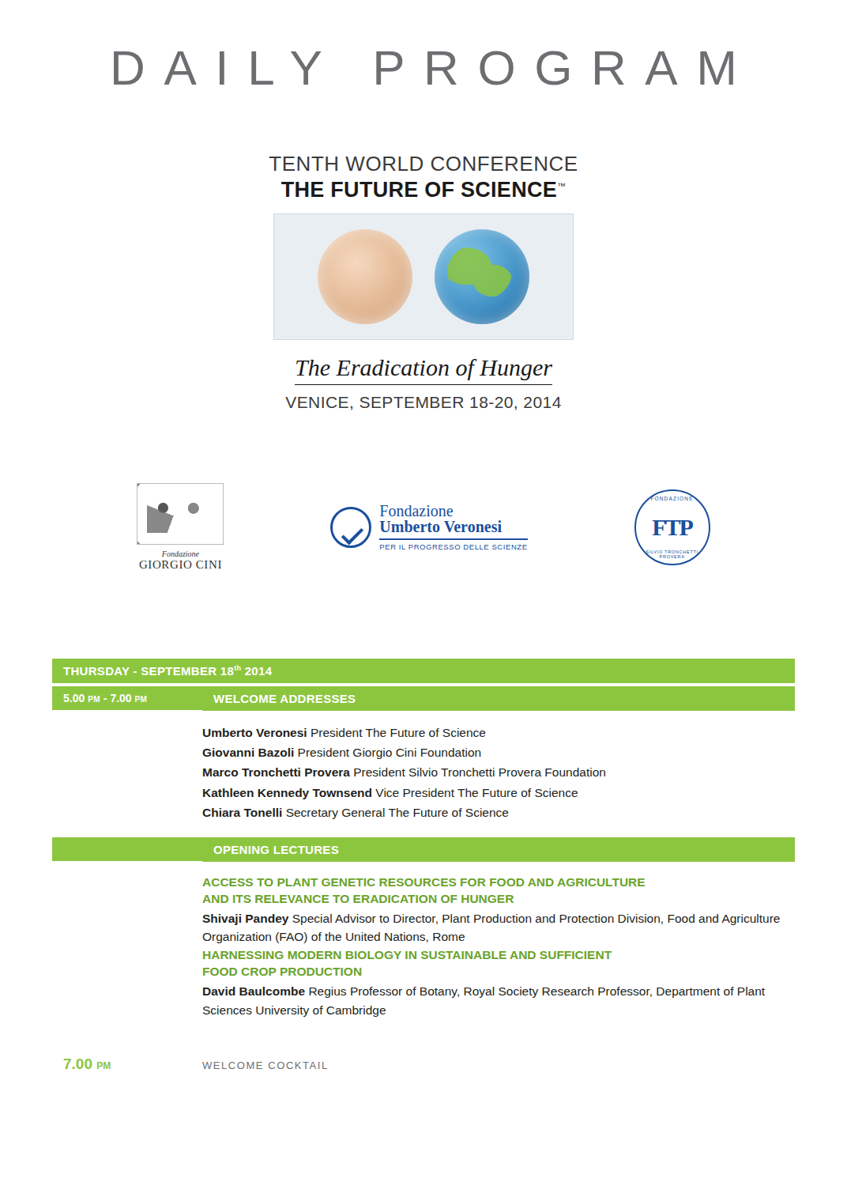DAILY PROGRAM
TENTH WORLD CONFERENCE
THE FUTURE OF SCIENCE™
The Eradication of Hunger
VENICE, SEPTEMBER 18-20, 2014
Fondazione
GIORGIO CINI
Fondazione
Umberto Veronesi
PER IL PROGRESSO DELLE SCIENZE
FTP
THURSDAY - SEPTEMBER 18th 2014
5.00 PM - 7.00 PM
WELCOME ADDRESSES
Umberto Veronesi President The Future of Science
Giovanni Bazoli President Giorgio Cini Foundation
Marco Tronchetti Provera President Silvio Tronchetti Provera Foundation
Kathleen Kennedy Townsend Vice President The Future of Science
Chiara Tonelli Secretary General The Future of Science
OPENING LECTURES
ACCESS TO PLANT GENETIC RESOURCES FOR FOOD AND AGRICULTURE
AND ITS RELEVANCE TO ERADICATION OF HUNGER
Shivaji Pandey Special Advisor to Director, Plant Production and Protection Division, Food and Agriculture Organization (FAO) of the United Nations, Rome
HARNESSING MODERN BIOLOGY IN SUSTAINABLE AND SUFFICIENT
FOOD CROP PRODUCTION
David Baulcombe Regius Professor of Botany, Royal Society Research Professor, Department of Plant Sciences University of Cambridge
7.00 PM
WELCOME COCKTAIL